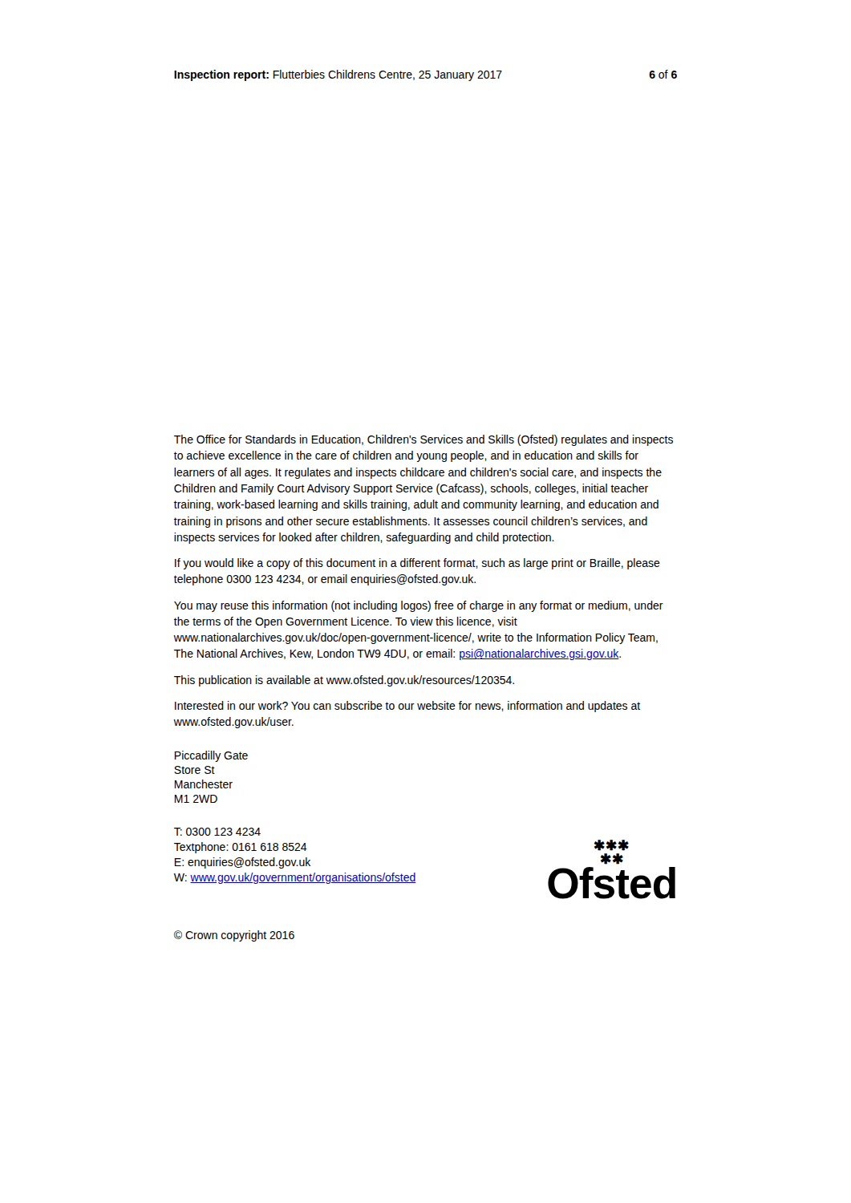Inspection report: Flutterbies Childrens Centre, 25 January 2017
6 of 6
The Office for Standards in Education, Children's Services and Skills (Ofsted) regulates and inspects to achieve excellence in the care of children and young people, and in education and skills for learners of all ages. It regulates and inspects childcare and children's social care, and inspects the Children and Family Court Advisory Support Service (Cafcass), schools, colleges, initial teacher training, work-based learning and skills training, adult and community learning, and education and training in prisons and other secure establishments. It assesses council children’s services, and inspects services for looked after children, safeguarding and child protection.
If you would like a copy of this document in a different format, such as large print or Braille, please telephone 0300 123 4234, or email enquiries@ofsted.gov.uk.
You may reuse this information (not including logos) free of charge in any format or medium, under the terms of the Open Government Licence. To view this licence, visit www.nationalarchives.gov.uk/doc/open-government-licence/, write to the Information Policy Team, The National Archives, Kew, London TW9 4DU, or email: psi@nationalarchives.gsi.gov.uk.
This publication is available at www.ofsted.gov.uk/resources/120354.
Interested in our work? You can subscribe to our website for news, information and updates at www.ofsted.gov.uk/user.
Piccadilly Gate
Store St
Manchester
M1 2WD
T: 0300 123 4234
Textphone: 0161 618 8524
E: enquiries@ofsted.gov.uk
W: www.gov.uk/government/organisations/ofsted
✱✱✱
✱✱
Ofsted
© Crown copyright 2016